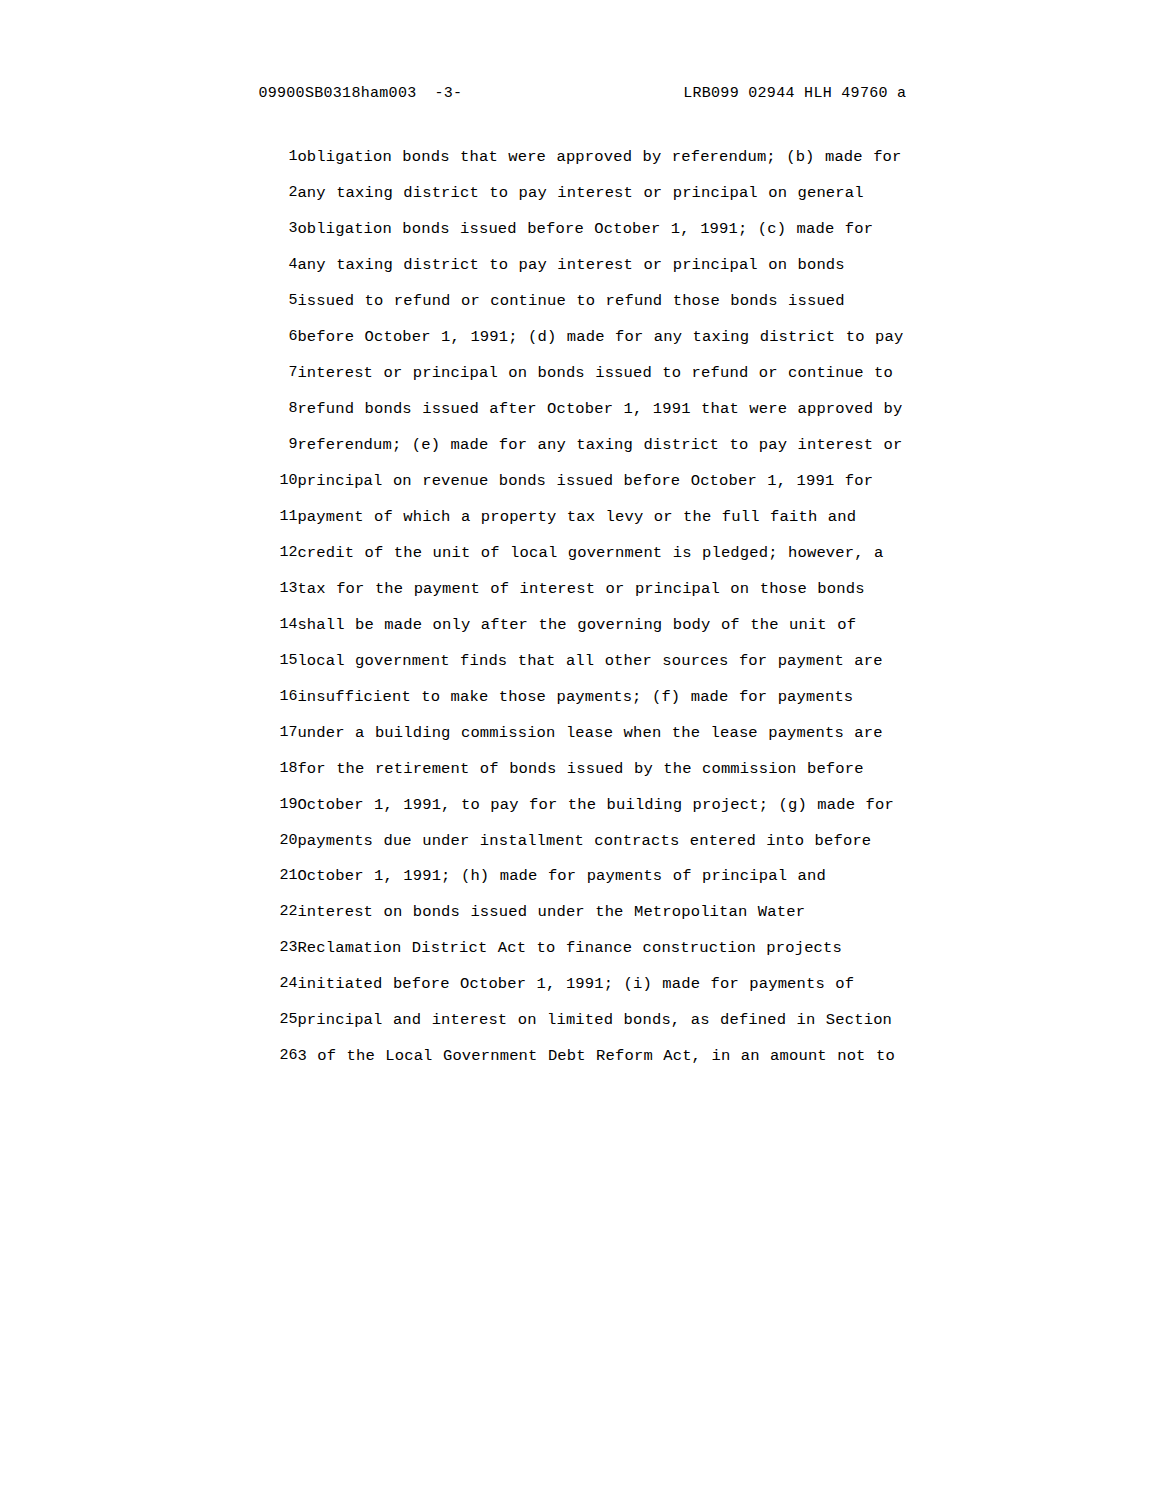09900SB0318ham003 -3- LRB099 02944 HLH 49760 a
| 1 | obligation bonds that were approved by referendum; (b) made for |
| 2 | any taxing district to pay interest or principal on general |
| 3 | obligation bonds issued before October 1, 1991; (c) made for |
| 4 | any taxing district to pay interest or principal on bonds |
| 5 | issued to refund or continue to refund those bonds issued |
| 6 | before October 1, 1991; (d) made for any taxing district to pay |
| 7 | interest or principal on bonds issued to refund or continue to |
| 8 | refund bonds issued after October 1, 1991 that were approved by |
| 9 | referendum; (e) made for any taxing district to pay interest or |
| 10 | principal on revenue bonds issued before October 1, 1991 for |
| 11 | payment of which a property tax levy or the full faith and |
| 12 | credit of the unit of local government is pledged; however, a |
| 13 | tax for the payment of interest or principal on those bonds |
| 14 | shall be made only after the governing body of the unit of |
| 15 | local government finds that all other sources for payment are |
| 16 | insufficient to make those payments; (f) made for payments |
| 17 | under a building commission lease when the lease payments are |
| 18 | for the retirement of bonds issued by the commission before |
| 19 | October 1, 1991, to pay for the building project; (g) made for |
| 20 | payments due under installment contracts entered into before |
| 21 | October 1, 1991; (h) made for payments of principal and |
| 22 | interest on bonds issued under the Metropolitan Water |
| 23 | Reclamation District Act to finance construction projects |
| 24 | initiated before October 1, 1991; (i) made for payments of |
| 25 | principal and interest on limited bonds, as defined in Section |
| 26 | 3 of the Local Government Debt Reform Act, in an amount not to |